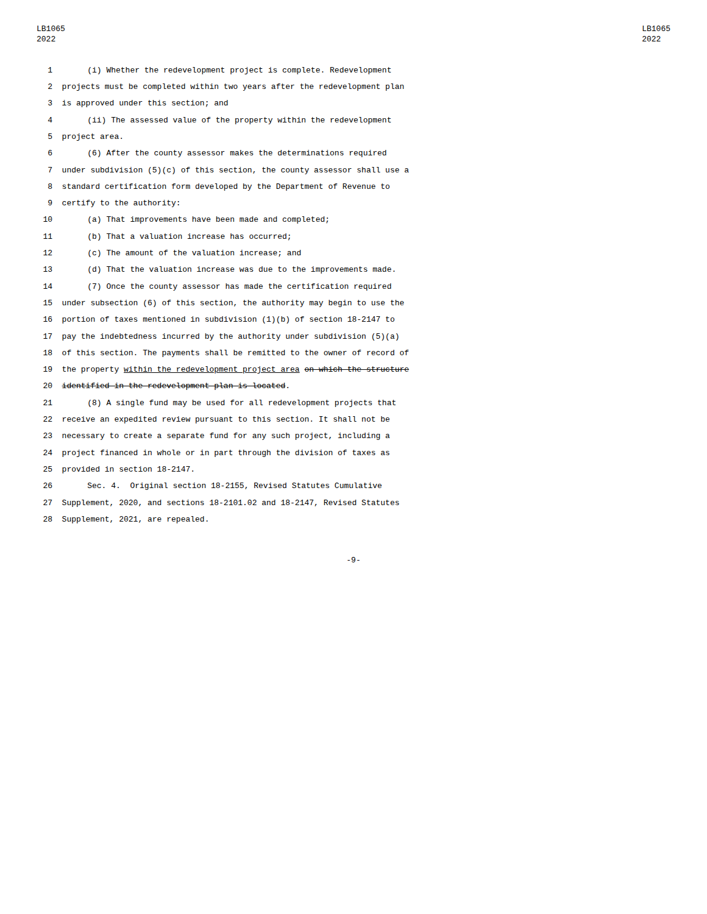LB1065 2022
LB1065 2022
(i) Whether the redevelopment project is complete. Redevelopment
projects must be completed within two years after the redevelopment plan
is approved under this section; and
(ii) The assessed value of the property within the redevelopment
project area.
(6) After the county assessor makes the determinations required
under subdivision (5)(c) of this section, the county assessor shall use a
standard certification form developed by the Department of Revenue to
certify to the authority:
(a) That improvements have been made and completed;
(b) That a valuation increase has occurred;
(c) The amount of the valuation increase; and
(d) That the valuation increase was due to the improvements made.
(7) Once the county assessor has made the certification required
under subsection (6) of this section, the authority may begin to use the
portion of taxes mentioned in subdivision (1)(b) of section 18-2147 to
pay the indebtedness incurred by the authority under subdivision (5)(a)
of this section. The payments shall be remitted to the owner of record of
the property within the redevelopment project area on which the structure
identified in the redevelopment plan is located.
(8) A single fund may be used for all redevelopment projects that
receive an expedited review pursuant to this section. It shall not be
necessary to create a separate fund for any such project, including a
project financed in whole or in part through the division of taxes as
provided in section 18-2147.
Sec. 4. Original section 18-2155, Revised Statutes Cumulative
Supplement, 2020, and sections 18-2101.02 and 18-2147, Revised Statutes
Supplement, 2021, are repealed.
-9-